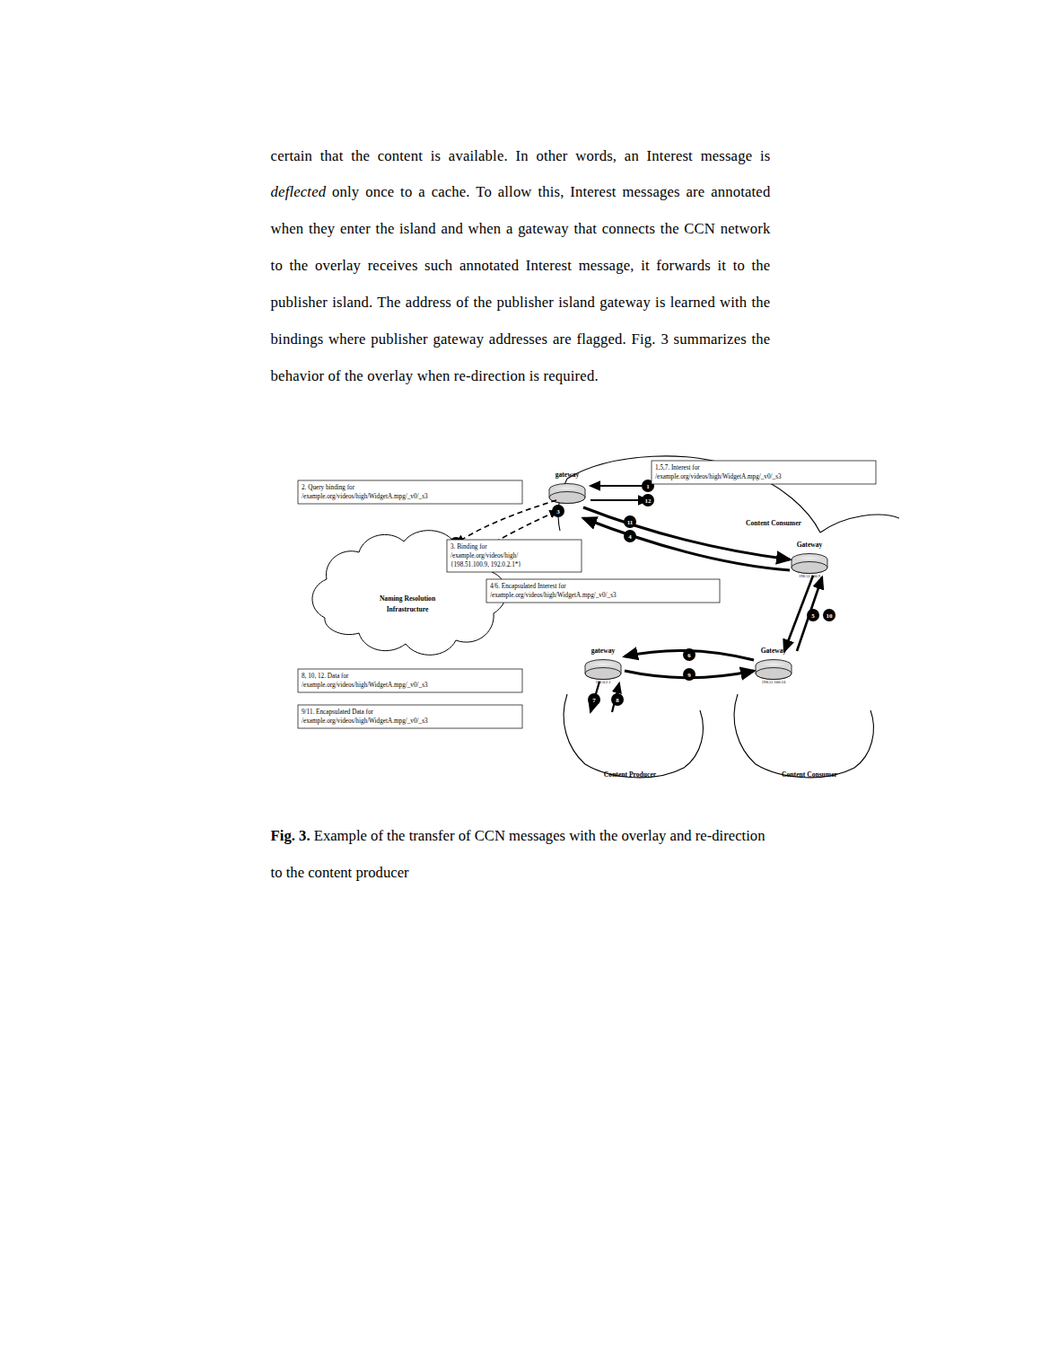certain that the content is available. In other words, an Interest message is deflected only once to a cache. To allow this, Interest messages are annotated when they enter the island and when a gateway that connects the CCN network to the overlay receives such annotated Interest message, it forwards it to the publisher island. The address of the publisher island gateway is learned with the bindings where publisher gateway addresses are flagged. Fig. 3 summarizes the behavior of the overlay when re-direction is required.
Naming Resolution Infrastructure gateway Gateway 198.51.100.9 Gateway 198.51.100.10 gateway 192.0.2.1 Content Producer Content Consumer Content Consumer 1 12 2 3 4 11 5 10 6 9 7 8 1,5,7. Interest for /example.org/videos/high/WidgetA.mpg/_v0/_s3 2. Query binding for /example.org/videos/high/WidgetA.mpg/_v0/_s3 3. Binding for /example.org/videos/high/ {198.51.100.9, 192.0.2.1*} 4/6. Encapsulated Interest for /example.org/videos/high/WidgetA.mpg/_v0/_s3 8, 10, 12. Data for /example.org/videos/high/WidgetA.mpg/_v0/_s3 9/11. Encapsulated Data for /example.org/videos/high/WidgetA.mpg/_v0/_s3
Fig. 3. Example of the transfer of CCN messages with the overlay and re-direction to the content producer